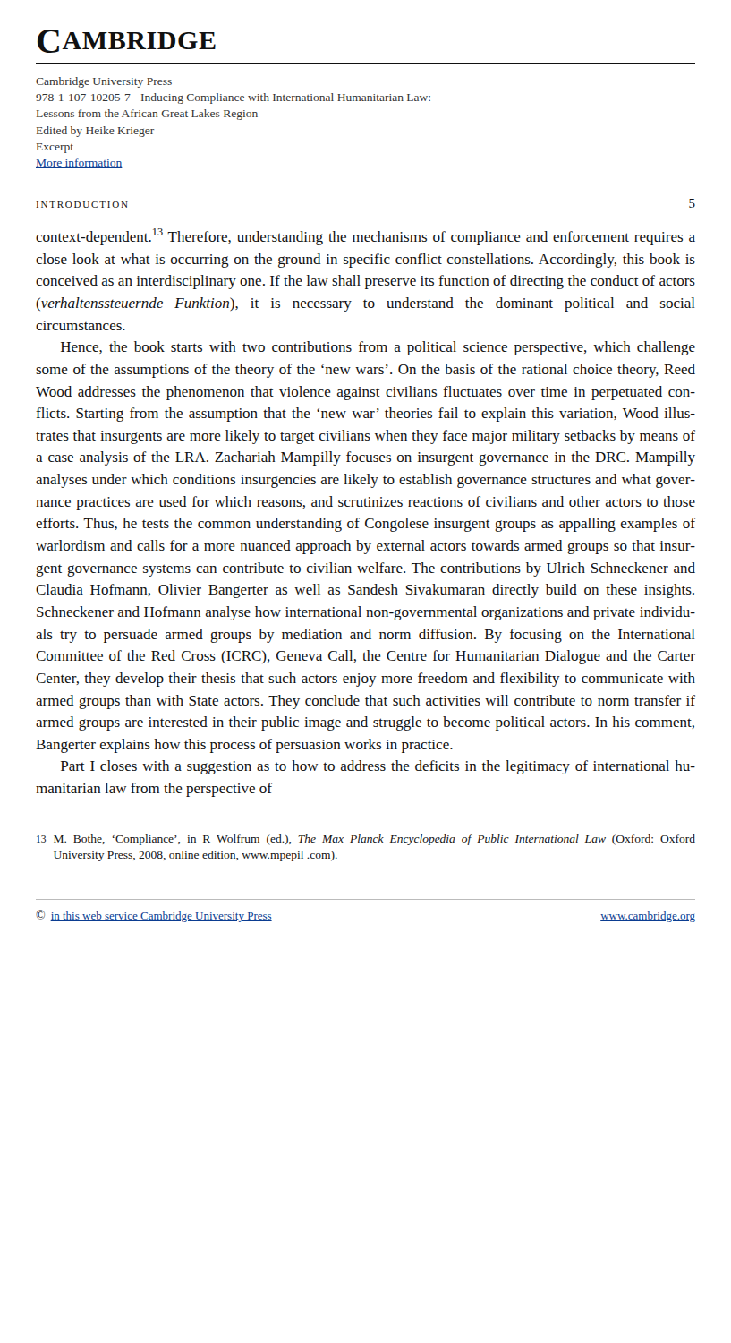CAMBRIDGE
Cambridge University Press
978-1-107-10205-7 - Inducing Compliance with International Humanitarian Law:
Lessons from the African Great Lakes Region
Edited by Heike Krieger
Excerpt
More information
introduction 5
context-dependent.13 Therefore, understanding the mechanisms of compliance and enforcement requires a close look at what is occurring on the ground in specific conflict constellations. Accordingly, this book is conceived as an interdisciplinary one. If the law shall preserve its function of directing the conduct of actors (verhaltenssteuernde Funktion), it is necessary to understand the dominant political and social circumstances.
Hence, the book starts with two contributions from a political science perspective, which challenge some of the assumptions of the theory of the ‘new wars’. On the basis of the rational choice theory, Reed Wood addresses the phenomenon that violence against civilians fluctuates over time in perpetuated conflicts. Starting from the assumption that the ‘new war’ theories fail to explain this variation, Wood illustrates that insurgents are more likely to target civilians when they face major military setbacks by means of a case analysis of the LRA. Zachariah Mampilly focuses on insurgent governance in the DRC. Mampilly analyses under which conditions insurgencies are likely to establish governance structures and what governance practices are used for which reasons, and scrutinizes reactions of civilians and other actors to those efforts. Thus, he tests the common understanding of Congolese insurgent groups as appalling examples of warlordism and calls for a more nuanced approach by external actors towards armed groups so that insurgent governance systems can contribute to civilian welfare. The contributions by Ulrich Schneckener and Claudia Hofmann, Olivier Bangerter as well as Sandesh Sivakumaran directly build on these insights. Schneckener and Hofmann analyse how international non-governmental organizations and private individuals try to persuade armed groups by mediation and norm diffusion. By focusing on the International Committee of the Red Cross (ICRC), Geneva Call, the Centre for Humanitarian Dialogue and the Carter Center, they develop their thesis that such actors enjoy more freedom and flexibility to communicate with armed groups than with State actors. They conclude that such activities will contribute to norm transfer if armed groups are interested in their public image and struggle to become political actors. In his comment, Bangerter explains how this process of persuasion works in practice.
Part I closes with a suggestion as to how to address the deficits in the legitimacy of international humanitarian law from the perspective of
13 M. Bothe, ‘Compliance’, in R Wolfrum (ed.), The Max Planck Encyclopedia of Public International Law (Oxford: Oxford University Press, 2008, online edition, www.mpepil .com).
© in this web service Cambridge University Press
www.cambridge.org